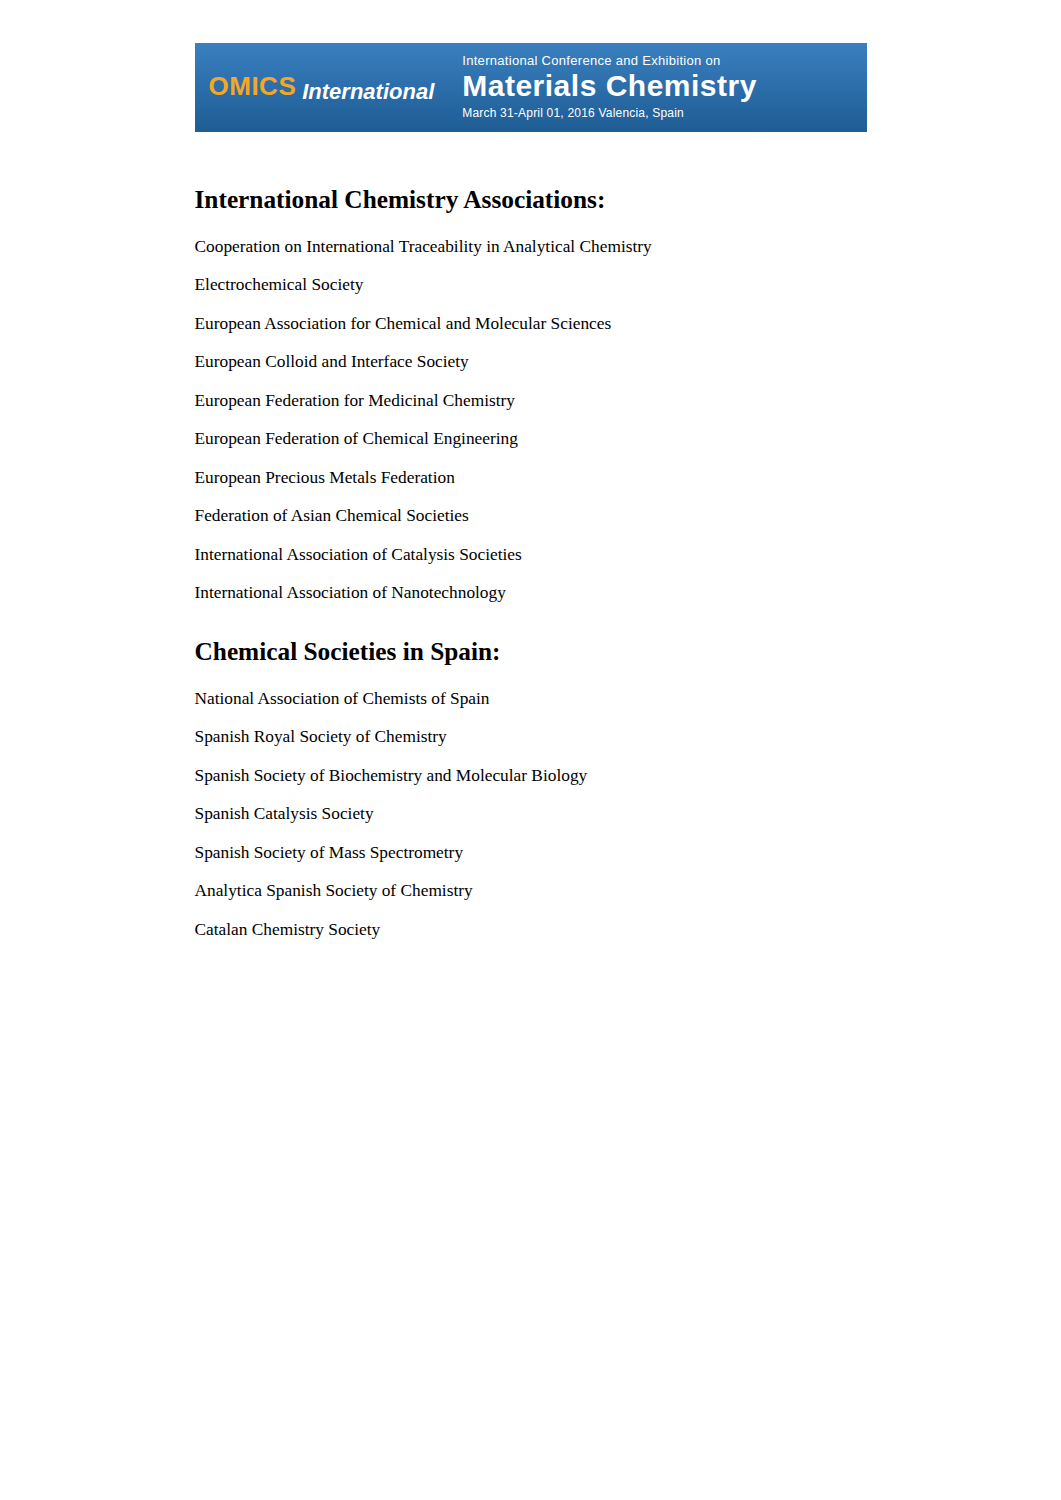OMICS International
International Conference and Exhibition on
Materials Chemistry
March 31-April 01, 2016 Valencia, Spain
International Chemistry Associations:
Cooperation on International Traceability in Analytical Chemistry
Electrochemical Society
European Association for Chemical and Molecular Sciences
European Colloid and Interface Society
European Federation for Medicinal Chemistry
European Federation of Chemical Engineering
European Precious Metals Federation
Federation of Asian Chemical Societies
International Association of Catalysis Societies
International Association of Nanotechnology
Chemical Societies in Spain:
National Association of Chemists of Spain
Spanish Royal Society of Chemistry
Spanish Society of Biochemistry and Molecular Biology
Spanish Catalysis Society
Spanish Society of Mass Spectrometry
Analytica Spanish Society of Chemistry
Catalan Chemistry Society